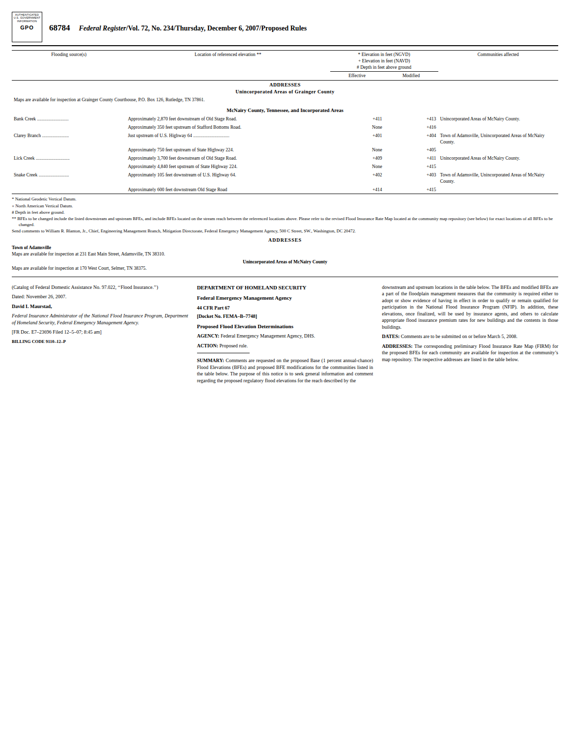AUTHENTICATED
U.S. GOVERNMENT
INFORMATION GPO
68784 Federal Register/Vol. 72, No. 234/Thursday, December 6, 2007/Proposed Rules
| Flooding source(s) | Location of referenced elevation ** | * Elevation in feet (NGVD) + Elevation in feet (NAVD) # Depth in feet above ground | Communities affected |
| --- | --- | --- | --- |
| Effective | Modified |
| ADDRESSES Unincorporated Areas of Grainger County |
| Maps are available for inspection at Grainger County Courthouse, P.O. Box 126, Rutledge, TN 37861. |
| McNairy County, Tennessee, and Incorporated Areas |
| Bank Creek ........................... | Approximately 2,870 feet downstream of Old Stage Road. | +411 | +413 | Unincorporated Areas of McNairy County. |
| | Approximately 350 feet upstream of Stafford Bottoms Road. | None | +416 | |
| Clarey Branch ....................... | Just upstream of U.S. Highway 64 ............................... | +401 | +404 | Town of Adamsville, Unincorporated Areas of McNairy County. |
| | Approximately 750 feet upstream of State Highway 224. | None | +405 | |
| Lick Creek ............................. | Approximately 3,700 feet downstream of Old Stage Road. | +409 | +411 | Unincorporated Areas of McNairy County. |
| | Approximately 4,840 feet upstream of State Highway 224. | None | +415 | |
| Snake Creek .......................... | Approximately 105 feet downstream of U.S. Highway 64. | +402 | +403 | Town of Adamsville, Unincorporated Areas of McNairy County. |
| | Approximately 600 feet downstream Old Stage Road | +414 | +415 | |
* National Geodetic Vertical Datum.
+ North American Vertical Datum.
# Depth in feet above ground.
** BFEs to be changed include the listed downstream and upstream BFEs, and include BFEs located on the stream reach between the referenced locations above. Please refer to the revised Flood Insurance Rate Map located at the community map repository (see below) for exact locations of all BFEs to be changed.
Send comments to William R. Blanton, Jr., Chief, Engineering Management Branch, Mitigation Directorate, Federal Emergency Management Agency, 500 C Street, SW., Washington, DC 20472.
ADDRESSES
Town of Adamsville
Maps are available for inspection at 231 East Main Street, Adamsville, TN 38310.
Unincorporated Areas of McNairy County
Maps are available for inspection at 170 West Court, Selmer, TN 38375.
(Catalog of Federal Domestic Assistance No. 97.022, ‘‘Flood Insurance.’’)
Dated: November 26, 2007.
David I. Maurstad,
Federal Insurance Administrator of the National Flood Insurance Program, Department of Homeland Security, Federal Emergency Management Agency.
[FR Doc. E7–23696 Filed 12–5–07; 8:45 am]
BILLING CODE 9110–12–P
DEPARTMENT OF HOMELAND SECURITY
Federal Emergency Management Agency
44 CFR Part 67
[Docket No. FEMA–B–7748]
Proposed Flood Elevation Determinations
AGENCY: Federal Emergency Management Agency, DHS.
ACTION: Proposed rule.
SUMMARY: Comments are requested on the proposed Base (1 percent annual-chance) Flood Elevations (BFEs) and proposed BFE modifications for the communities listed in the table below. The purpose of this notice is to seek general information and comment regarding the proposed regulatory flood elevations for the reach described by the
downstream and upstream locations in the table below. The BFEs and modified BFEs are a part of the floodplain management measures that the community is required either to adopt or show evidence of having in effect in order to qualify or remain qualified for participation in the National Flood Insurance Program (NFIP). In addition, these elevations, once finalized, will be used by insurance agents, and others to calculate appropriate flood insurance premium rates for new buildings and the contents in those buildings.
DATES: Comments are to be submitted on or before March 5, 2008.
ADDRESSES: The corresponding preliminary Flood Insurance Rate Map (FIRM) for the proposed BFEs for each community are available for inspection at the community’s map repository. The respective addresses are listed in the table below.